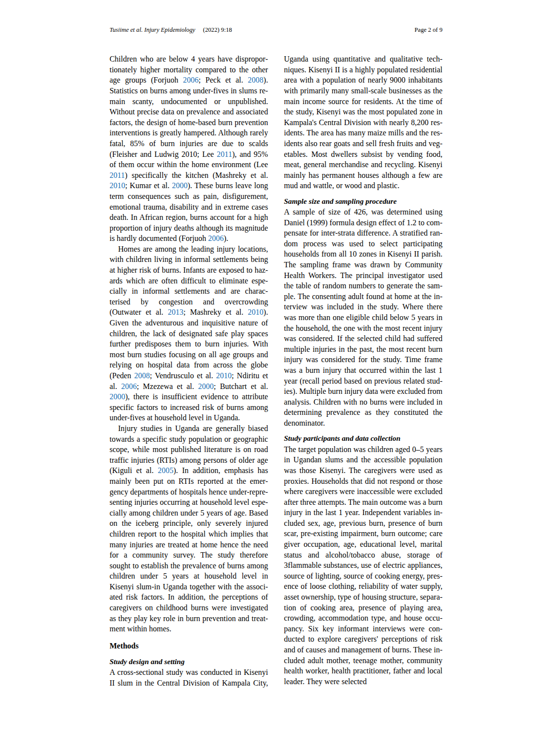Tusiime et al. Injury Epidemiology (2022) 9:18
Page 2 of 9
Children who are below 4 years have disproportionately higher mortality compared to the other age groups (Forjuoh 2006; Peck et al. 2008). Statistics on burns among under-fives in slums remain scanty, undocumented or unpublished. Without precise data on prevalence and associated factors, the design of home-based burn prevention interventions is greatly hampered. Although rarely fatal, 85% of burn injuries are due to scalds (Fleisher and Ludwig 2010; Lee 2011), and 95% of them occur within the home environment (Lee 2011) specifically the kitchen (Mashreky et al. 2010; Kumar et al. 2000). These burns leave long term consequences such as pain, disfigurement, emotional trauma, disability and in extreme cases death. In African region, burns account for a high proportion of injury deaths although its magnitude is hardly documented (Forjuoh 2006).
Homes are among the leading injury locations, with children living in informal settlements being at higher risk of burns. Infants are exposed to hazards which are often difficult to eliminate especially in informal settlements and are characterised by congestion and overcrowding (Outwater et al. 2013; Mashreky et al. 2010). Given the adventurous and inquisitive nature of children, the lack of designated safe play spaces further predisposes them to burn injuries. With most burn studies focusing on all age groups and relying on hospital data from across the globe (Peden 2008; Vendrusculo et al. 2010; Ndiritu et al. 2006; Mzezewa et al. 2000; Butchart et al. 2000), there is insufficient evidence to attribute specific factors to increased risk of burns among under-fives at household level in Uganda.
Injury studies in Uganda are generally biased towards a specific study population or geographic scope, while most published literature is on road traffic injuries (RTIs) among persons of older age (Kiguli et al. 2005). In addition, emphasis has mainly been put on RTIs reported at the emergency departments of hospitals hence under-representing injuries occurring at household level especially among children under 5 years of age. Based on the iceberg principle, only severely injured children report to the hospital which implies that many injuries are treated at home hence the need for a community survey. The study therefore sought to establish the prevalence of burns among children under 5 years at household level in Kisenyi slum-in Uganda together with the associated risk factors. In addition, the perceptions of caregivers on childhood burns were investigated as they play key role in burn prevention and treatment within homes.
Methods
Study design and setting
A cross-sectional study was conducted in Kisenyi II slum in the Central Division of Kampala City, Uganda using quantitative and qualitative techniques. Kisenyi II is a highly populated residential area with a population of nearly 9000 inhabitants with primarily many small-scale businesses as the main income source for residents. At the time of the study, Kisenyi was the most populated zone in Kampala's Central Division with nearly 8,200 residents. The area has many maize mills and the residents also rear goats and sell fresh fruits and vegetables. Most dwellers subsist by vending food, meat, general merchandise and recycling. Kisenyi mainly has permanent houses although a few are mud and wattle, or wood and plastic.
Sample size and sampling procedure
A sample of size of 426, was determined using Daniel (1999) formula design effect of 1.2 to compensate for inter-strata difference. A stratified random process was used to select participating households from all 10 zones in Kisenyi II parish. The sampling frame was drawn by Community Health Workers. The principal investigator used the table of random numbers to generate the sample. The consenting adult found at home at the interview was included in the study. Where there was more than one eligible child below 5 years in the household, the one with the most recent injury was considered. If the selected child had suffered multiple injuries in the past, the most recent burn injury was considered for the study. Time frame was a burn injury that occurred within the last 1 year (recall period based on previous related studies). Multiple burn injury data were excluded from analysis. Children with no burns were included in determining prevalence as they constituted the denominator.
Study participants and data collection
The target population was children aged 0–5 years in Ugandan slums and the accessible population was those Kisenyi. The caregivers were used as proxies. Households that did not respond or those where caregivers were inaccessible were excluded after three attempts. The main outcome was a burn injury in the last 1 year. Independent variables included sex, age, previous burn, presence of burn scar, pre-existing impairment, burn outcome; care giver occupation, age, educational level, marital status and alcohol/tobacco abuse, storage of 3flammable substances, use of electric appliances, source of lighting, source of cooking energy, presence of loose clothing, reliability of water supply, asset ownership, type of housing structure, separation of cooking area, presence of playing area, crowding, accommodation type, and house occupancy. Six key informant interviews were conducted to explore caregivers' perceptions of risk and of causes and management of burns. These included adult mother, teenage mother, community health worker, health practitioner, father and local leader. They were selected